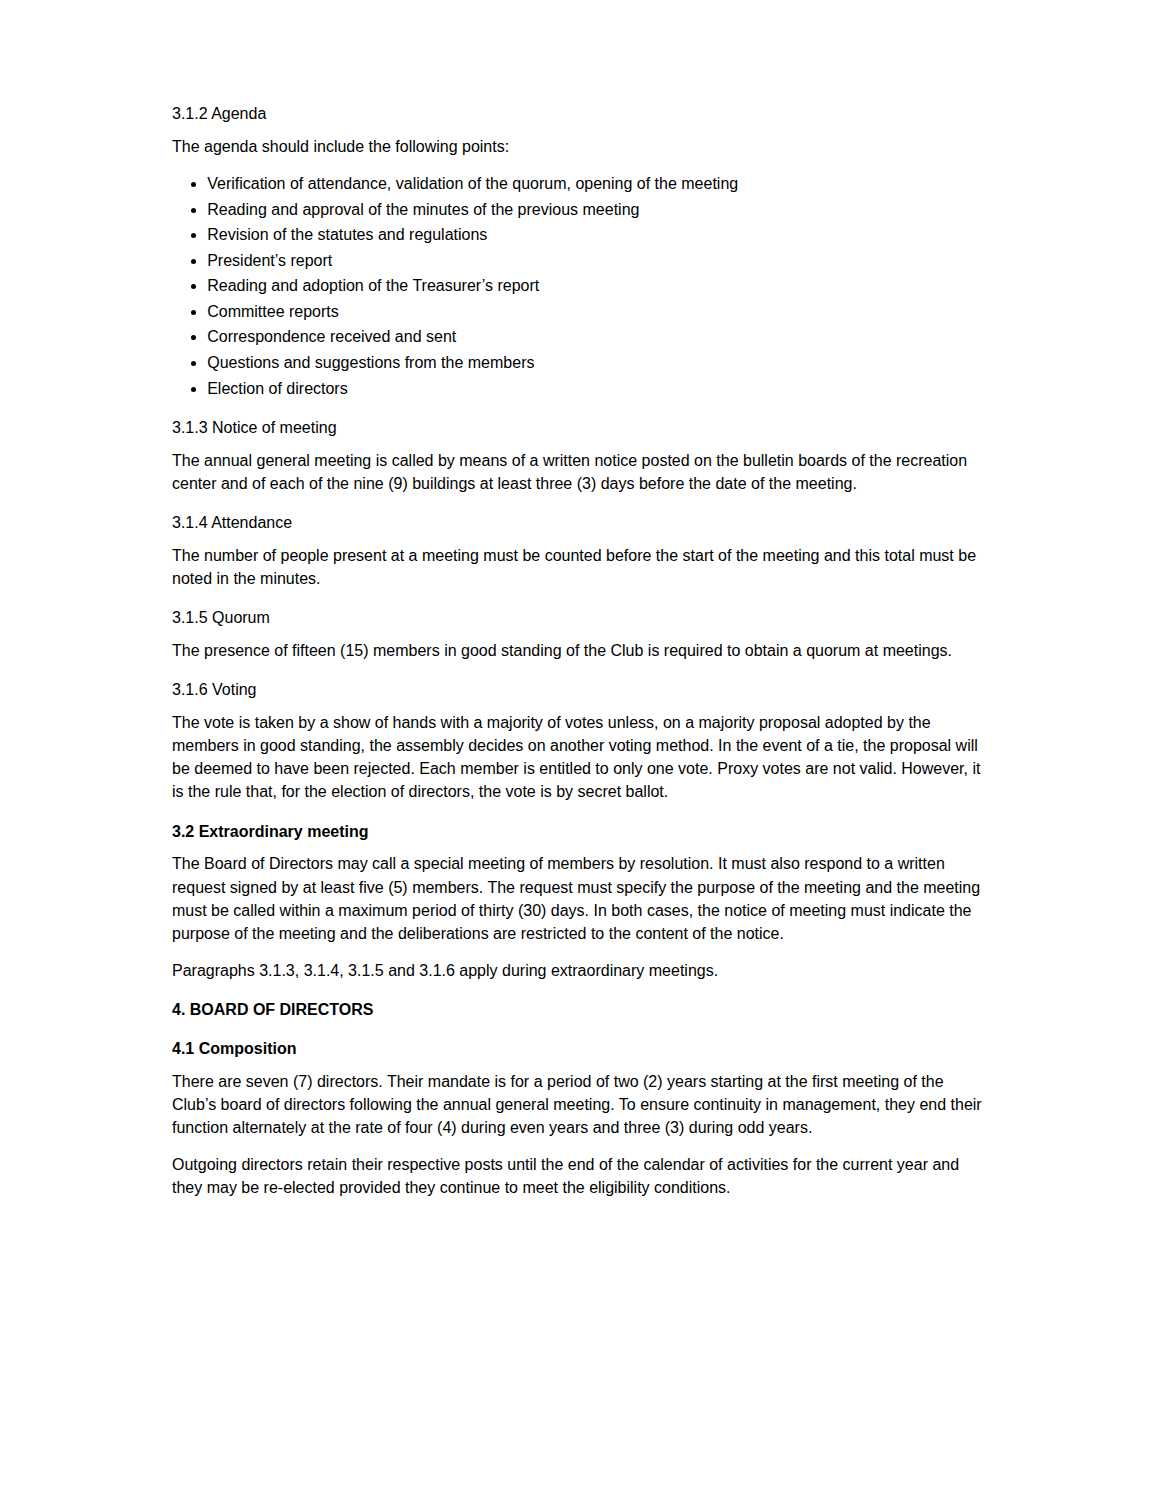3.1.2 Agenda
The agenda should include the following points:
Verification of attendance, validation of the quorum, opening of the meeting
Reading and approval of the minutes of the previous meeting
Revision of the statutes and regulations
President’s report
Reading and adoption of the Treasurer’s report
Committee reports
Correspondence received and sent
Questions and suggestions from the members
Election of directors
3.1.3 Notice of meeting
The annual general meeting is called by means of a written notice posted on the bulletin boards of the recreation center and of each of the nine (9) buildings at least three (3) days before the date of the meeting.
3.1.4 Attendance
The number of people present at a meeting must be counted before the start of the meeting and this total must be noted in the minutes.
3.1.5 Quorum
The presence of fifteen (15) members in good standing of the Club is required to obtain a quorum at meetings.
3.1.6 Voting
The vote is taken by a show of hands with a majority of votes unless, on a majority proposal adopted by the members in good standing, the assembly decides on another voting method. In the event of a tie, the proposal will be deemed to have been rejected. Each member is entitled to only one vote. Proxy votes are not valid. However, it is the rule that, for the election of directors, the vote is by secret ballot.
3.2 Extraordinary meeting
The Board of Directors may call a special meeting of members by resolution. It must also respond to a written request signed by at least five (5) members. The request must specify the purpose of the meeting and the meeting must be called within a maximum period of thirty (30) days. In both cases, the notice of meeting must indicate the purpose of the meeting and the deliberations are restricted to the content of the notice.
Paragraphs 3.1.3, 3.1.4, 3.1.5 and 3.1.6 apply during extraordinary meetings.
4. BOARD OF DIRECTORS
4.1 Composition
There are seven (7) directors. Their mandate is for a period of two (2) years starting at the first meeting of the Club’s board of directors following the annual general meeting. To ensure continuity in management, they end their function alternately at the rate of four (4) during even years and three (3) during odd years.
Outgoing directors retain their respective posts until the end of the calendar of activities for the current year and they may be re-elected provided they continue to meet the eligibility conditions.